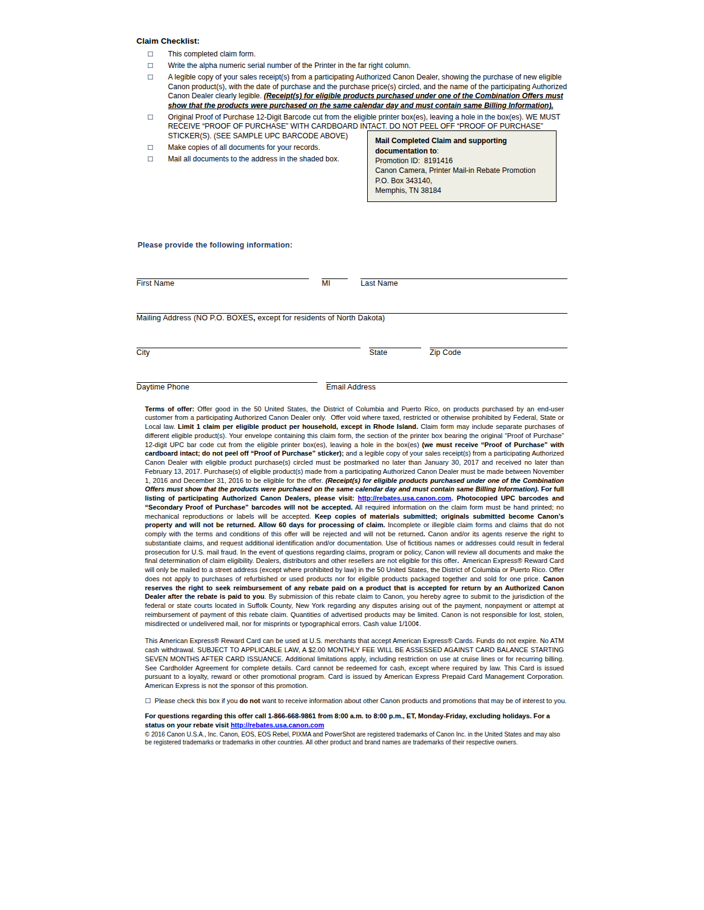Claim Checklist:
☐This completed claim form.
☐Write the alpha numeric serial number of the Printer in the far right column.
☐A legible copy of your sales receipt(s) from a participating Authorized Canon Dealer, showing the purchase of new eligible Canon product(s), with the date of purchase and the purchase price(s) circled, and the name of the participating Authorized Canon Dealer clearly legible. (Receipt(s) for eligible products purchased under one of the Combination Offers must show that the products were purchased on the same calendar day and must contain same Billing Information).
☐Original Proof of Purchase 12-Digit Barcode cut from the eligible printer box(es), leaving a hole in the box(es). WE MUST RECEIVE “PROOF OF PURCHASE” WITH CARDBOARD INTACT. DO NOT PEEL OFF “PROOF OF PURCHASE” STICKER(S). (SEE SAMPLE UPC BARCODE ABOVE)
☐Make copies of all documents for your records.
☐Mail all documents to the address in the shaded box.
Mail Completed Claim and supporting documentation to:
Promotion ID: 8191416
Canon Camera, Printer Mail-in Rebate Promotion
P.O. Box 343140,
Memphis, TN 38184
Please provide the following information:
| First Name | | MI | | Last Name |
| Mailing Address (NO P.O. BOXES , except for residents of North Dakota) |
| City | | State | | Zip Code |
| Daytime Phone | | Email Address |
Terms of offer: Offer good in the 50 United States, the District of Columbia and Puerto Rico, on products purchased by an end-user customer from a participating Authorized Canon Dealer only. Offer void where taxed, restricted or otherwise prohibited by Federal, State or Local law. Limit 1 claim per eligible product per household, except in Rhode Island. Claim form may include separate purchases of different eligible product(s). Your envelope containing this claim form, the section of the printer box bearing the original “Proof of Purchase” 12-digit UPC bar code cut from the eligible printer box(es), leaving a hole in the box(es) (we must receive “Proof of Purchase” with cardboard intact; do not peel off “Proof of Purchase” sticker); and a legible copy of your sales receipt(s) from a participating Authorized Canon Dealer with eligible product purchase(s) circled must be postmarked no later than January 30, 2017 and received no later than February 13, 2017. Purchase(s) of eligible product(s) made from a participating Authorized Canon Dealer must be made between November 1, 2016 and December 31, 2016 to be eligible for the offer. (Receipt(s) for eligible products purchased under one of the Combination Offers must show that the products were purchased on the same calendar day and must contain same Billing Information). For full listing of participating Authorized Canon Dealers, please visit: http://rebates.usa.canon.com. Photocopied UPC barcodes and “Secondary Proof of Purchase” barcodes will not be accepted. All required information on the claim form must be hand printed; no mechanical reproductions or labels will be accepted. Keep copies of materials submitted; originals submitted become Canon’s property and will not be returned. Allow 60 days for processing of claim. Incomplete or illegible claim forms and claims that do not comply with the terms and conditions of this offer will be rejected and will not be returned. Canon and/or its agents reserve the right to substantiate claims, and request additional identification and/or documentation. Use of fictitious names or addresses could result in federal prosecution for U.S. mail fraud. In the event of questions regarding claims, program or policy, Canon will review all documents and make the final determination of claim eligibility. Dealers, distributors and other resellers are not eligible for this offer. American Express® Reward Card will only be mailed to a street address (except where prohibited by law) in the 50 United States, the District of Columbia or Puerto Rico. Offer does not apply to purchases of refurbished or used products nor for eligible products packaged together and sold for one price. Canon reserves the right to seek reimbursement of any rebate paid on a product that is accepted for return by an Authorized Canon Dealer after the rebate is paid to you. By submission of this rebate claim to Canon, you hereby agree to submit to the jurisdiction of the federal or state courts located in Suffolk County, New York regarding any disputes arising out of the payment, nonpayment or attempt at reimbursement of payment of this rebate claim. Quantities of advertised products may be limited. Canon is not responsible for lost, stolen, misdirected or undelivered mail, nor for misprints or typographical errors. Cash value 1/100¢.
This American Express® Reward Card can be used at U.S. merchants that accept American Express® Cards. Funds do not expire. No ATM cash withdrawal. SUBJECT TO APPLICABLE LAW, A $2.00 MONTHLY FEE WILL BE ASSESSED AGAINST CARD BALANCE STARTING SEVEN MONTHS AFTER CARD ISSUANCE. Additional limitations apply, including restriction on use at cruise lines or for recurring billing. See Cardholder Agreement for complete details. Card cannot be redeemed for cash, except where required by law. This Card is issued pursuant to a loyalty, reward or other promotional program. Card is issued by American Express Prepaid Card Management Corporation. American Express is not the sponsor of this promotion.
☐Please check this box if you do not want to receive information about other Canon products and promotions that may be of interest to you.
For questions regarding this offer call 1-866-668-9861 from 8:00 a.m. to 8:00 p.m., ET, Monday-Friday, excluding holidays. For a status on your rebate visit http://rebates.usa.canon.com
© 2016 Canon U.S.A., Inc. Canon, EOS, EOS Rebel, PIXMA and PowerShot are registered trademarks of Canon Inc. in the United States and may also be registered trademarks or trademarks in other countries. All other product and brand names are trademarks of their respective owners.